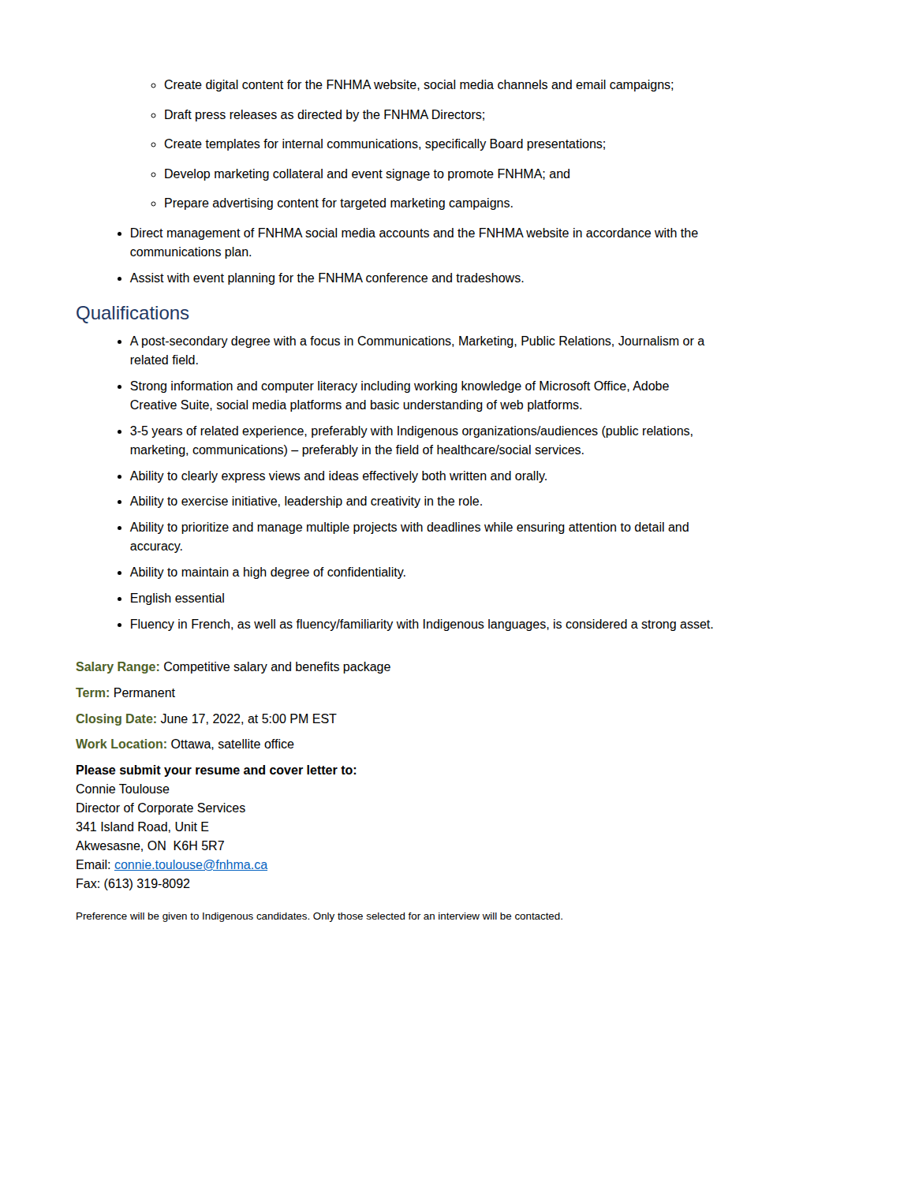Create digital content for the FNHMA website, social media channels and email campaigns;
Draft press releases as directed by the FNHMA Directors;
Create templates for internal communications, specifically Board presentations;
Develop marketing collateral and event signage to promote FNHMA; and
Prepare advertising content for targeted marketing campaigns.
Direct management of FNHMA social media accounts and the FNHMA website in accordance with the communications plan.
Assist with event planning for the FNHMA conference and tradeshows.
Qualifications
A post-secondary degree with a focus in Communications, Marketing, Public Relations, Journalism or a related field.
Strong information and computer literacy including working knowledge of Microsoft Office, Adobe Creative Suite, social media platforms and basic understanding of web platforms.
3-5 years of related experience, preferably with Indigenous organizations/audiences (public relations, marketing, communications) – preferably in the field of healthcare/social services.
Ability to clearly express views and ideas effectively both written and orally.
Ability to exercise initiative, leadership and creativity in the role.
Ability to prioritize and manage multiple projects with deadlines while ensuring attention to detail and accuracy.
Ability to maintain a high degree of confidentiality.
English essential
Fluency in French, as well as fluency/familiarity with Indigenous languages, is considered a strong asset.
Salary Range: Competitive salary and benefits package
Term: Permanent
Closing Date: June 17, 2022, at 5:00 PM EST
Work Location: Ottawa, satellite office
Please submit your resume and cover letter to:
Connie Toulouse
Director of Corporate Services
341 Island Road, Unit E
Akwesasne, ON K6H 5R7
Email: connie.toulouse@fnhma.ca
Fax: (613) 319-8092
Preference will be given to Indigenous candidates. Only those selected for an interview will be contacted.